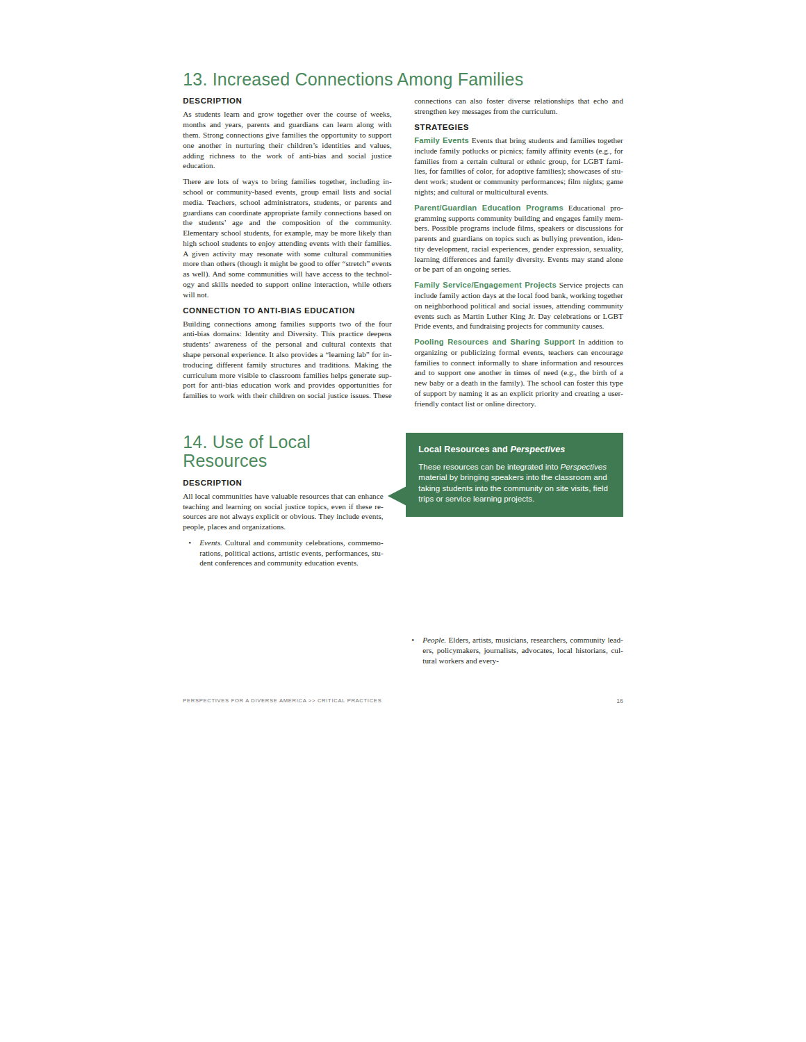13. Increased Connections Among Families
Description
As students learn and grow together over the course of weeks, months and years, parents and guardians can learn along with them. Strong connections give families the opportunity to support one another in nurturing their children’s identities and values, adding richness to the work of anti-bias and social justice education.
There are lots of ways to bring families together, including in-school or community-based events, group email lists and social media. Teachers, school administrators, students, or parents and guardians can coordinate appropriate family connections based on the students’ age and the composition of the community. Elementary school students, for example, may be more likely than high school students to enjoy attending events with their families. A given activity may resonate with some cultural communities more than others (though it might be good to offer “stretch” events as well). And some communities will have access to the technology and skills needed to support online interaction, while others will not.
Connection to Anti-bias Education
Building connections among families supports two of the four anti-bias domains: Identity and Diversity. This practice deepens students’ awareness of the personal and cultural contexts that shape personal experience. It also provides a “learning lab” for introducing different family structures and traditions. Making the curriculum more visible to classroom families helps generate support for anti-bias education work and provides opportunities for families to work with their children on social justice issues. These connections can also foster diverse relationships that echo and strengthen key messages from the curriculum.
Strategies
Family Events Events that bring students and families together include family potlucks or picnics; family affinity events (e.g., for families from a certain cultural or ethnic group, for LGBT families, for families of color, for adoptive families); showcases of student work; student or community performances; film nights; game nights; and cultural or multicultural events.
Parent/Guardian Education Programs Educational programming supports community building and engages family members. Possible programs include films, speakers or discussions for parents and guardians on topics such as bullying prevention, identity development, racial experiences, gender expression, sexuality, learning differences and family diversity. Events may stand alone or be part of an ongoing series.
Family Service/Engagement Projects Service projects can include family action days at the local food bank, working together on neighborhood political and social issues, attending community events such as Martin Luther King Jr. Day celebrations or LGBT Pride events, and fundraising projects for community causes.
Pooling Resources and Sharing Support In addition to organizing or publicizing formal events, teachers can encourage families to connect informally to share information and resources and to support one another in times of need (e.g., the birth of a new baby or a death in the family). The school can foster this type of support by naming it as an explicit priority and creating a user-friendly contact list or online directory.
14. Use of Local Resources
Description
All local communities have valuable resources that can enhance teaching and learning on social justice topics, even if these resources are not always explicit or obvious. They include events, people, places and organizations.
Events. Cultural and community celebrations, commemorations, political actions, artistic events, performances, student conferences and community education events.
Local Resources and Perspectives
These resources can be integrated into Perspectives material by bringing speakers into the classroom and taking students into the community on site visits, field trips or service learning projects.
People. Elders, artists, musicians, researchers, community leaders, policymakers, journalists, advocates, local historians, cultural workers and every-
Perspectives for a Diverse America >> Critical Practices 16